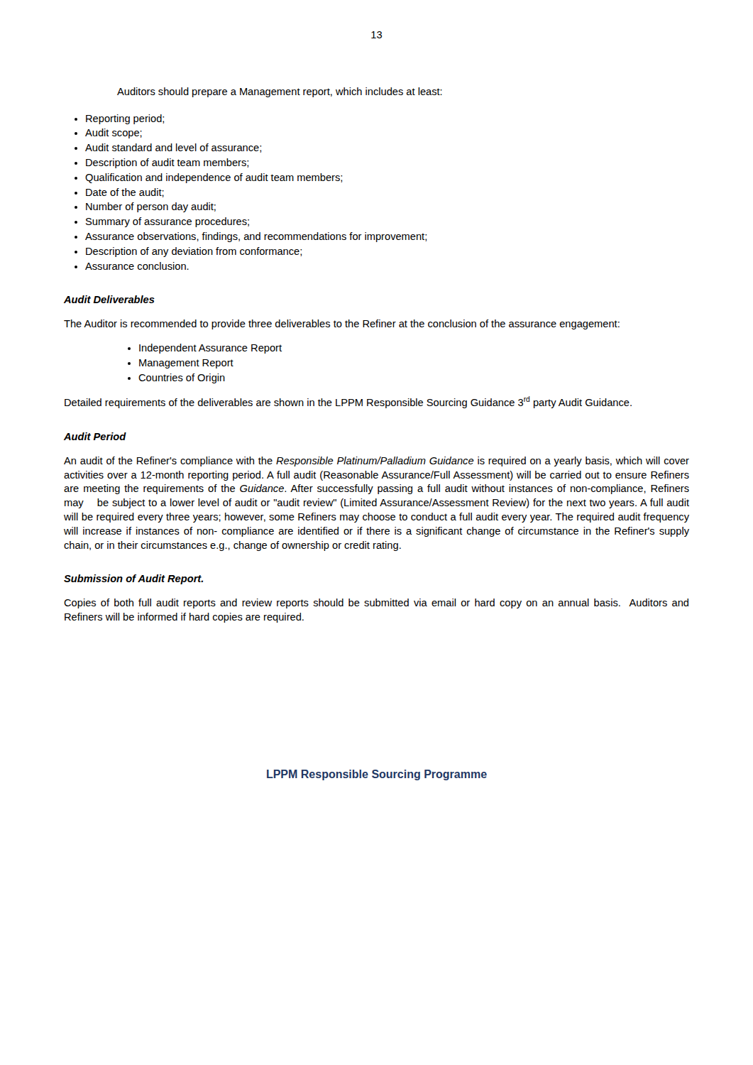13
Auditors should prepare a Management report, which includes at least:
Reporting period;
Audit scope;
Audit standard and level of assurance;
Description of audit team members;
Qualification and independence of audit team members;
Date of the audit;
Number of person day audit;
Summary of assurance procedures;
Assurance observations, findings, and recommendations for improvement;
Description of any deviation from conformance;
Assurance conclusion.
Audit Deliverables
The Auditor is recommended to provide three deliverables to the Refiner at the conclusion of the assurance engagement:
Independent Assurance Report
Management Report
Countries of Origin
Detailed requirements of the deliverables are shown in the LPPM Responsible Sourcing Guidance 3rd party Audit Guidance.
Audit Period
An audit of the Refiner's compliance with the Responsible Platinum/Palladium Guidance is required on a yearly basis, which will cover activities over a 12-month reporting period. A full audit (Reasonable Assurance/Full Assessment) will be carried out to ensure Refiners are meeting the requirements of the Guidance. After successfully passing a full audit without instances of non-compliance, Refiners may be subject to a lower level of audit or "audit review" (Limited Assurance/Assessment Review) for the next two years. A full audit will be required every three years; however, some Refiners may choose to conduct a full audit every year. The required audit frequency will increase if instances of non- compliance are identified or if there is a significant change of circumstance in the Refiner's supply chain, or in their circumstances e.g., change of ownership or credit rating.
Submission of Audit Report.
Copies of both full audit reports and review reports should be submitted via email or hard copy on an annual basis. Auditors and Refiners will be informed if hard copies are required.
LPPM Responsible Sourcing Programme